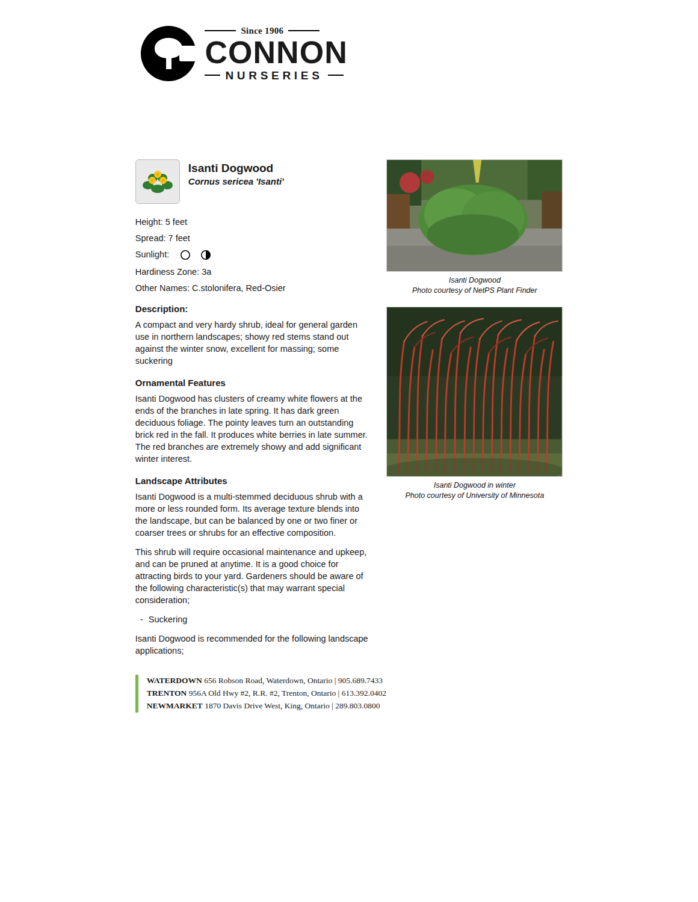Since 1906
CONNON
NURSERIES
Isanti Dogwood
Cornus sericea 'Isanti'
Height: 5 feet
Spread: 7 feet
Sunlight:
Hardiness Zone: 3a
Other Names: C.stolonifera, Red-Osier
Description:
A compact and very hardy shrub, ideal for general garden use in northern landscapes; showy red stems stand out against the winter snow, excellent for massing; some suckering
Ornamental Features
Isanti Dogwood has clusters of creamy white flowers at the ends of the branches in late spring. It has dark green deciduous foliage. The pointy leaves turn an outstanding brick red in the fall. It produces white berries in late summer. The red branches are extremely showy and add significant winter interest.
Landscape Attributes
Isanti Dogwood is a multi-stemmed deciduous shrub with a more or less rounded form. Its average texture blends into the landscape, but can be balanced by one or two finer or coarser trees or shrubs for an effective composition.
This shrub will require occasional maintenance and upkeep, and can be pruned at anytime. It is a good choice for attracting birds to your yard. Gardeners should be aware of the following characteristic(s) that may warrant special consideration;
Suckering
Isanti Dogwood is recommended for the following landscape applications;
Isanti Dogwood
Photo courtesy of NetPS Plant Finder
Isanti Dogwood in winter
Photo courtesy of University of Minnesota
WATERDOWN 656 Robson Road, Waterdown, Ontario | 905.689.7433
TRENTON 956A Old Hwy #2, R.R. #2, Trenton, Ontario | 613.392.0402
NEWMARKET 1870 Davis Drive West, King, Ontario | 289.803.0800